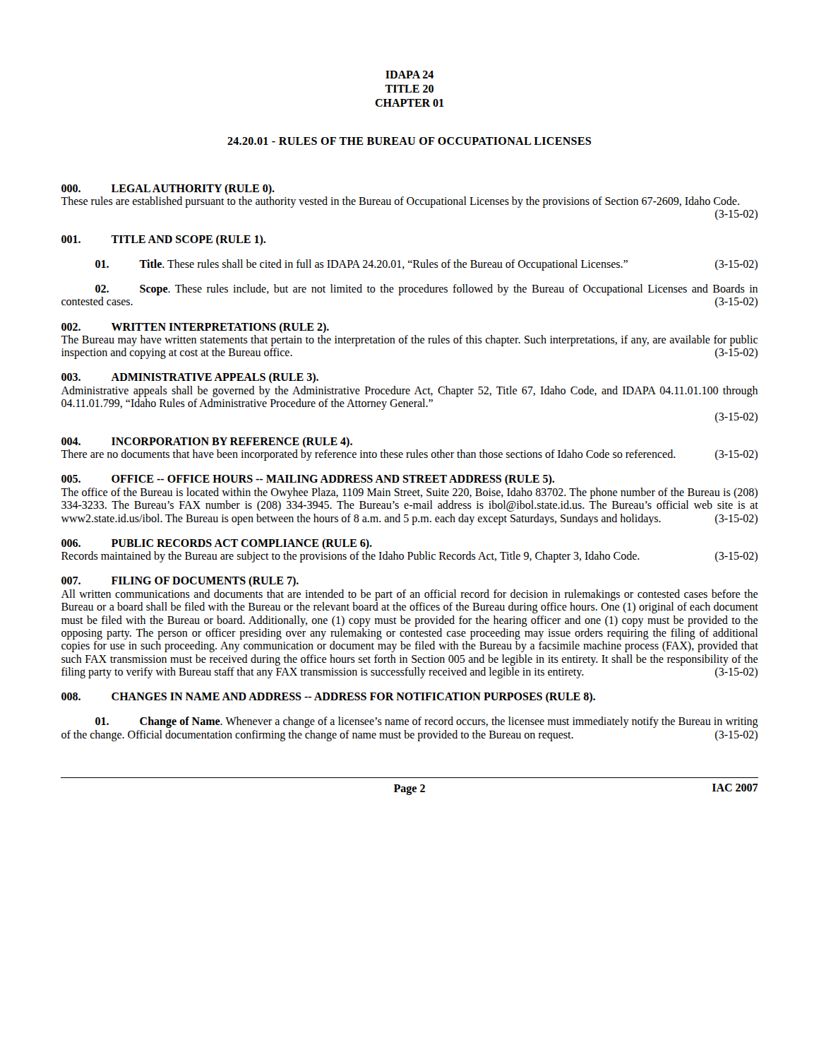IDAPA 24
TITLE 20
CHAPTER 01
24.20.01 - RULES OF THE BUREAU OF OCCUPATIONAL LICENSES
000. LEGAL AUTHORITY (RULE 0).
These rules are established pursuant to the authority vested in the Bureau of Occupational Licenses by the provisions of Section 67-2609, Idaho Code.(3-15-02)
001. TITLE AND SCOPE (RULE 1).
01. Title. These rules shall be cited in full as IDAPA 24.20.01, “Rules of the Bureau of Occupational Licenses.”(3-15-02)
02. Scope. These rules include, but are not limited to the procedures followed by the Bureau of Occupational Licenses and Boards in contested cases.(3-15-02)
002. WRITTEN INTERPRETATIONS (RULE 2).
The Bureau may have written statements that pertain to the interpretation of the rules of this chapter. Such interpretations, if any, are available for public inspection and copying at cost at the Bureau office.(3-15-02)
003. ADMINISTRATIVE APPEALS (RULE 3).
Administrative appeals shall be governed by the Administrative Procedure Act, Chapter 52, Title 67, Idaho Code, and IDAPA 04.11.01.100 through 04.11.01.799, “Idaho Rules of Administrative Procedure of the Attorney General.”
(3-15-02)
004. INCORPORATION BY REFERENCE (RULE 4).
There are no documents that have been incorporated by reference into these rules other than those sections of Idaho Code so referenced.(3-15-02)
005. OFFICE -- OFFICE HOURS -- MAILING ADDRESS AND STREET ADDRESS (RULE 5).
The office of the Bureau is located within the Owyhee Plaza, 1109 Main Street, Suite 220, Boise, Idaho 83702. The phone number of the Bureau is (208) 334-3233. The Bureau’s FAX number is (208) 334-3945. The Bureau’s e-mail address is ibol@ibol.state.id.us. The Bureau’s official web site is at www2.state.id.us/ibol. The Bureau is open between the hours of 8 a.m. and 5 p.m. each day except Saturdays, Sundays and holidays.(3-15-02)
006. PUBLIC RECORDS ACT COMPLIANCE (RULE 6).
Records maintained by the Bureau are subject to the provisions of the Idaho Public Records Act, Title 9, Chapter 3, Idaho Code.(3-15-02)
007. FILING OF DOCUMENTS (RULE 7).
All written communications and documents that are intended to be part of an official record for decision in rulemakings or contested cases before the Bureau or a board shall be filed with the Bureau or the relevant board at the offices of the Bureau during office hours. One (1) original of each document must be filed with the Bureau or board. Additionally, one (1) copy must be provided for the hearing officer and one (1) copy must be provided to the opposing party. The person or officer presiding over any rulemaking or contested case proceeding may issue orders requiring the filing of additional copies for use in such proceeding. Any communication or document may be filed with the Bureau by a facsimile machine process (FAX), provided that such FAX transmission must be received during the office hours set forth in Section 005 and be legible in its entirety. It shall be the responsibility of the filing party to verify with Bureau staff that any FAX transmission is successfully received and legible in its entirety.(3-15-02)
008. CHANGES IN NAME AND ADDRESS -- ADDRESS FOR NOTIFICATION PURPOSES (RULE 8).
01. Change of Name. Whenever a change of a licensee’s name of record occurs, the licensee must immediately notify the Bureau in writing of the change. Official documentation confirming the change of name must be provided to the Bureau on request.(3-15-02)
Page 2
IAC 2007